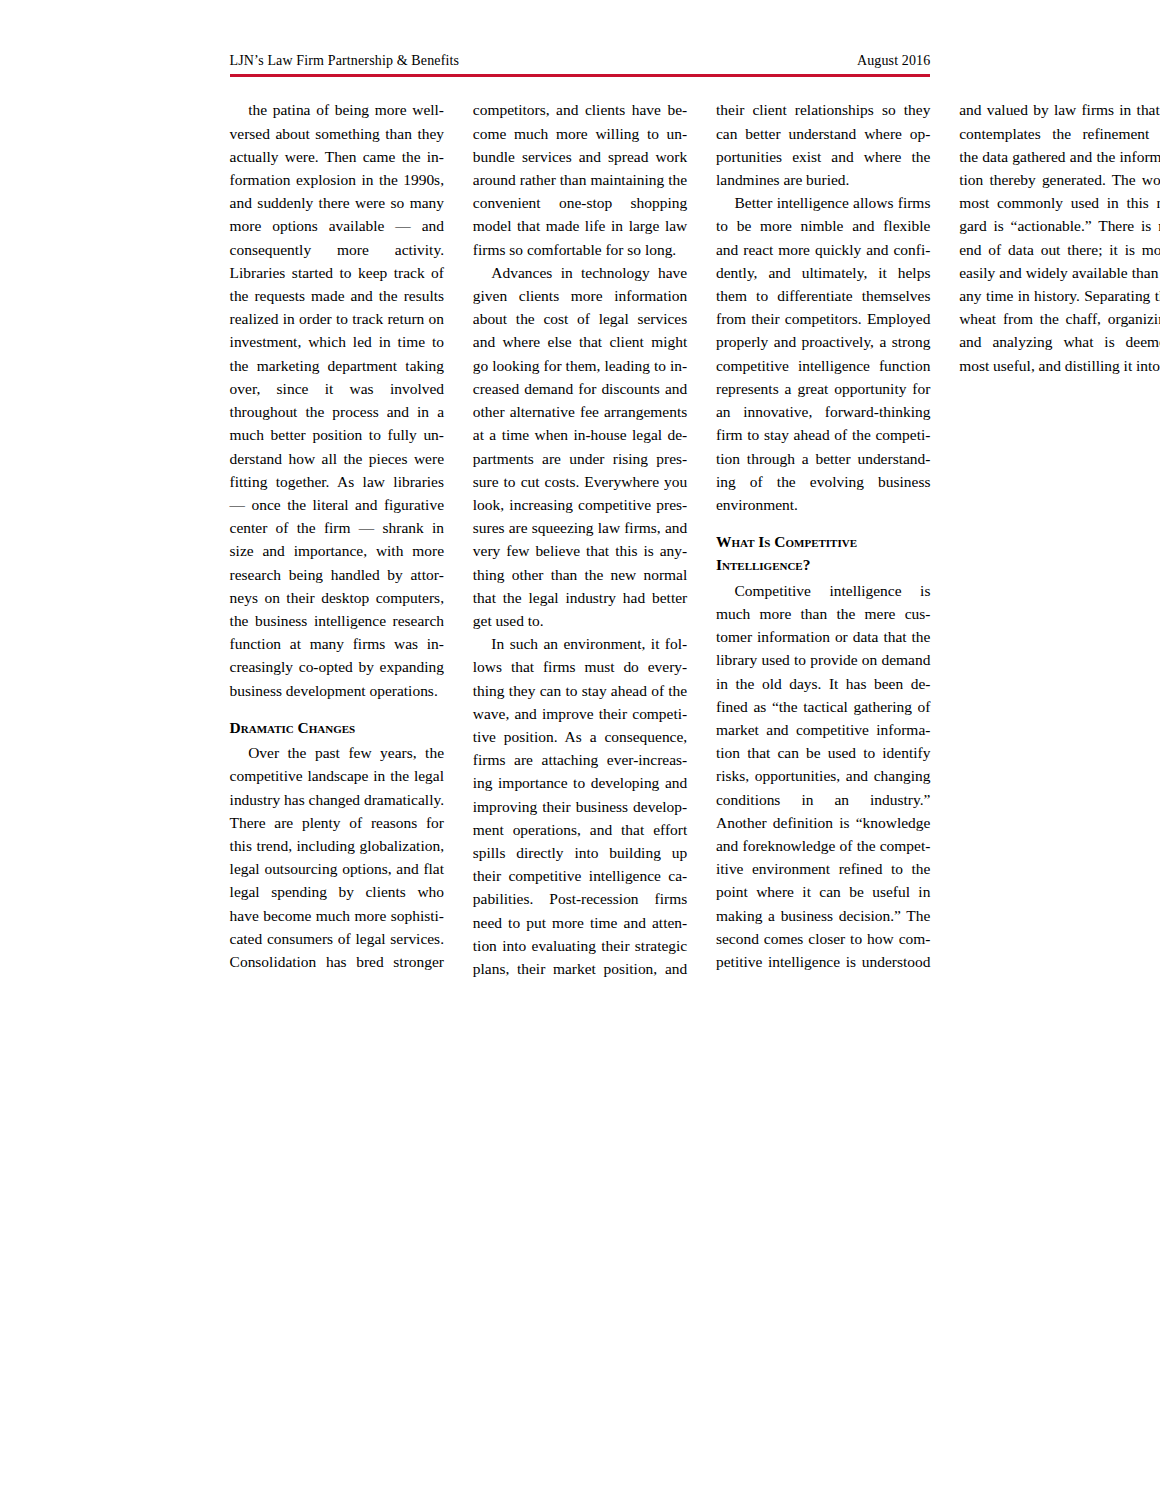LJN’s Law Firm Partnership & Benefits August 2016
the patina of being more well-versed about something than they actually were. Then came the information explosion in the 1990s, and suddenly there were so many more options available — and consequently more activity. Libraries started to keep track of the requests made and the results realized in order to track return on investment, which led in time to the marketing department taking over, since it was involved throughout the process and in a much better position to fully understand how all the pieces were fitting together. As law libraries — once the literal and figurative center of the firm — shrank in size and importance, with more research being handled by attorneys on their desktop computers, the business intelligence research function at many firms was increasingly co-opted by expanding business development operations.
Dramatic Changes
Over the past few years, the competitive landscape in the legal industry has changed dramatically. There are plenty of reasons for this trend, including globalization, legal outsourcing options, and flat legal spending by clients who have become much more sophisticated consumers of legal services. Consolidation has bred stronger competitors, and clients have become much more willing to unbundle services and spread work around rather than maintaining the convenient one-stop shopping model that made life in large law firms so comfortable for so long.
Advances in technology have given clients more information about the cost of legal services and where else that client might go looking for them, leading to increased demand for discounts and other alternative fee arrangements at a time when in-house legal departments are under rising pressure to cut costs. Everywhere you look, increasing competitive pressures are squeezing law firms, and very few believe that this is anything other than the new normal that the legal industry had better get used to.
In such an environment, it follows that firms must do everything they can to stay ahead of the wave, and improve their competitive position. As a consequence, firms are attaching ever-increasing importance to developing and improving their business development operations, and that effort spills directly into building up their competitive intelligence capabilities. Post-recession firms need to put more time and attention into evaluating their strategic plans, their market position, and their client relationships so they can better understand where opportunities exist and where the landmines are buried.
Better intelligence allows firms to be more nimble and flexible and react more quickly and confidently, and ultimately, it helps them to differentiate themselves from their competitors. Employed properly and proactively, a strong competitive intelligence function represents a great opportunity for an innovative, forward-thinking firm to stay ahead of the competition through a better understanding of the evolving business environment.
What Is Competitive Intelligence?
Competitive intelligence is much more than the mere customer information or data that the library used to provide on demand in the old days. It has been defined as “the tactical gathering of market and competitive information that can be used to identify risks, opportunities, and changing conditions in an industry.” Another definition is “knowledge and foreknowledge of the competitive environment refined to the point where it can be useful in making a business decision.” The second comes closer to how competitive intelligence is understood and valued by law firms in that it contemplates the refinement of the data gathered and the information thereby generated. The word most commonly used in this regard is “actionable.” There is no end of data out there; it is more easily and widely available than at any time in history. Separating the wheat from the chaff, organizing and analyzing what is deemed most useful, and distilling it into